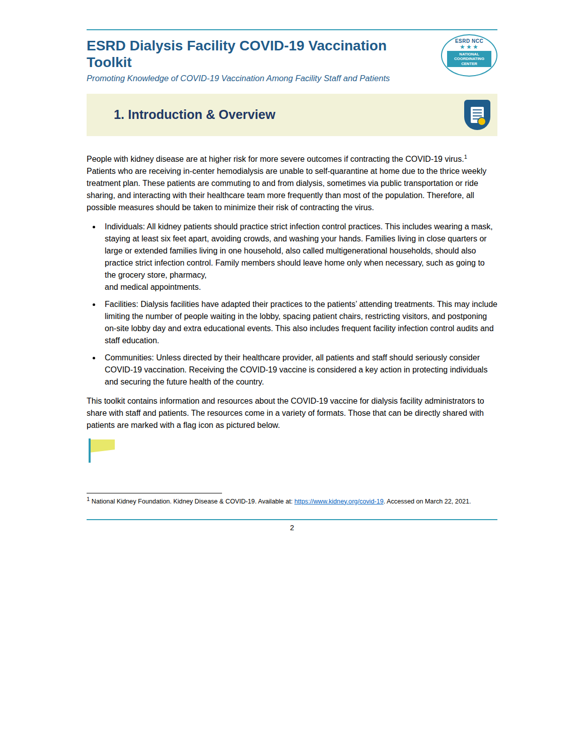ESRD Dialysis Facility COVID-19 Vaccination Toolkit
Promoting Knowledge of COVID-19 Vaccination Among Facility Staff and Patients
ESRD NCC
★★★
NATIONAL
COORDINATING
CENTER
1. Introduction & Overview
People with kidney disease are at higher risk for more severe outcomes if contracting the COVID-19 virus.1 Patients who are receiving in-center hemodialysis are unable to self-quarantine at home due to the thrice weekly treatment plan. These patients are commuting to and from dialysis, sometimes via public transportation or ride sharing, and interacting with their healthcare team more frequently than most of the population. Therefore, all possible measures should be taken to minimize their risk of contracting the virus.
Individuals: All kidney patients should practice strict infection control practices. This includes wearing a mask, staying at least six feet apart, avoiding crowds, and washing your hands. Families living in close quarters or large or extended families living in one household, also called multigenerational households, should also practice strict infection control. Family members should leave home only when necessary, such as going to the grocery store, pharmacy,
and medical appointments.
Facilities: Dialysis facilities have adapted their practices to the patients’ attending treatments. This may include limiting the number of people waiting in the lobby, spacing patient chairs, restricting visitors, and postponing on-site lobby day and extra educational events. This also includes frequent facility infection control audits and staff education.
Communities: Unless directed by their healthcare provider, all patients and staff should seriously consider COVID-19 vaccination. Receiving the COVID-19 vaccine is considered a key action in protecting individuals and securing the future health of the country.
This toolkit contains information and resources about the COVID-19 vaccine for dialysis facility administrators to share with staff and patients. The resources come in a variety of formats. Those that can be directly shared with patients are marked with a flag icon as pictured below.
1 National Kidney Foundation. Kidney Disease & COVID-19. Available at: https://www.kidney.org/covid-19. Accessed on March 22, 2021.
2